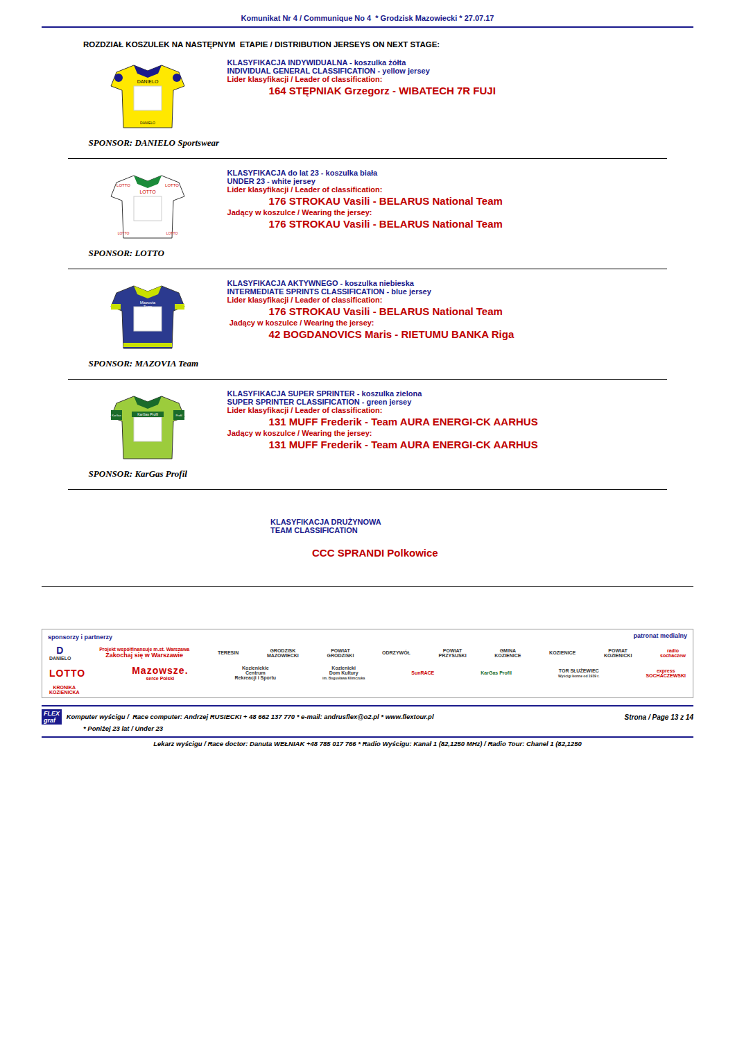Komunikat Nr 4 / Communique No 4 * Grodzisk Mazowiecki * 27.07.17
ROZDZIAŁ KOSZULEK NA NASTĘPNYM ETAPIE / DISTRIBUTION JERSEYS ON NEXT STAGE:
| DANIELO DANIELO SPONSOR: DANIELO Sportswear | KLASYFIKACJA INDYWIDUALNA - koszulka żółta INDIVIDUAL GENERAL CLASSIFICATION - yellow jersey Lider klasyfikacji / Leader of classification: 164 STĘPNIAK Grzegorz - WIBATECH 7R FUJI |
| LOTTO LOTTO LOTTO LOTTO LOTTO SPONSOR: LOTTO | KLASYFIKACJA do lat 23 - koszulka biała UNDER 23 - white jersey Lider klasyfikacji / Leader of classification: 176 STROKAU Vasili - BELARUS National Team Jadący w koszulce / Wearing the jersey: 176 STROKAU Vasili - BELARUS National Team |
| Mazovia Team SPONSOR: MAZOVIA Team | KLASYFIKACJA AKTYWNEGO - koszulka niebieska INTERMEDIATE SPRINTS CLASSIFICATION - blue jersey Lider klasyfikacji / Leader of classification: 176 STROKAU Vasili - BELARUS National Team Jadący w koszulce / Wearing the jersey: 42 BOGDANOVICS Maris - RIETUMU BANKA Riga |
| KarGas Profil KarGas Profil SPONSOR: KarGas Profil | KLASYFIKACJA SUPER SPRINTER - koszulka zielona SUPER SPRINTER CLASSIFICATION - green jersey Lider klasyfikacji / Leader of classification: 131 MUFF Frederik - Team AURA ENERGI-CK AARHUS Jadący w koszulce / Wearing the jersey: 131 MUFF Frederik - Team AURA ENERGI-CK AARHUS |
KLASYFIKACJA DRUŻYNOWA
TEAM CLASSIFICATION
CCC SPRANDI Polkowice
sponsorzy i partnerzy patronat medialny
D
DANIELO
Projekt współfinansuje m.st. Warszawa
Zakochaj się w Warszawie
TERESIN
GRODZISK
MAZOWIECKI
POWIAT
GRODZISKI
ODRZYWÓŁ
POWIAT
PRZYSUSKI
GMINA
KOZIENICE
KOZIENICE
POWIAT
KOZIENICKI
radio
sochaczew
LOTTO
Mazowsze.
serce Polski
Kozienickie
Centrum
Rekreacji i Sportu
Kozienicki
Dom Kultury
im. Bogusława Klimczuka
SunRACE
KarGas Profil
TOR SŁUŻEWIEC
Wyścigi konne od 1939 r.
express
SOCHACZEWSKI
KRONIKA
KOZIENICKA
FLEX
graf Komputer wyścigu / Race computer: Andrzej RUSIECKI + 48 662 137 770 * e-mail: andrusflex@o2.pl * www.flextour.pl
* Poniżej 23 lat / Under 23
Strona / Page 13 z 14
Lekarz wyścigu / Race doctor: Danuta WEŁNIAK +48 785 017 766 * Radio Wyścigu: Kanał 1 (82,1250 MHz) / Radio Tour: Chanel 1 (82,1250